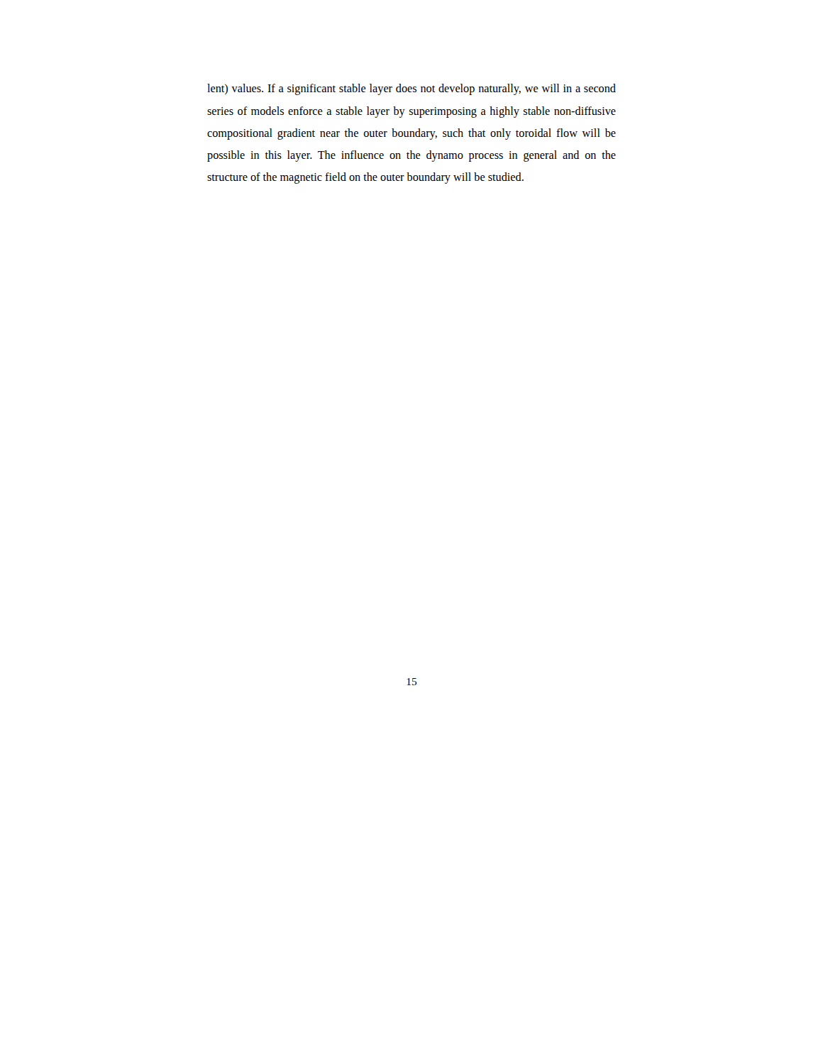lent) values. If a significant stable layer does not develop naturally, we will in a second series of models enforce a stable layer by superimposing a highly stable non-diffusive compositional gradient near the outer boundary, such that only toroidal flow will be possible in this layer. The influence on the dynamo process in general and on the structure of the magnetic field on the outer boundary will be studied.
15